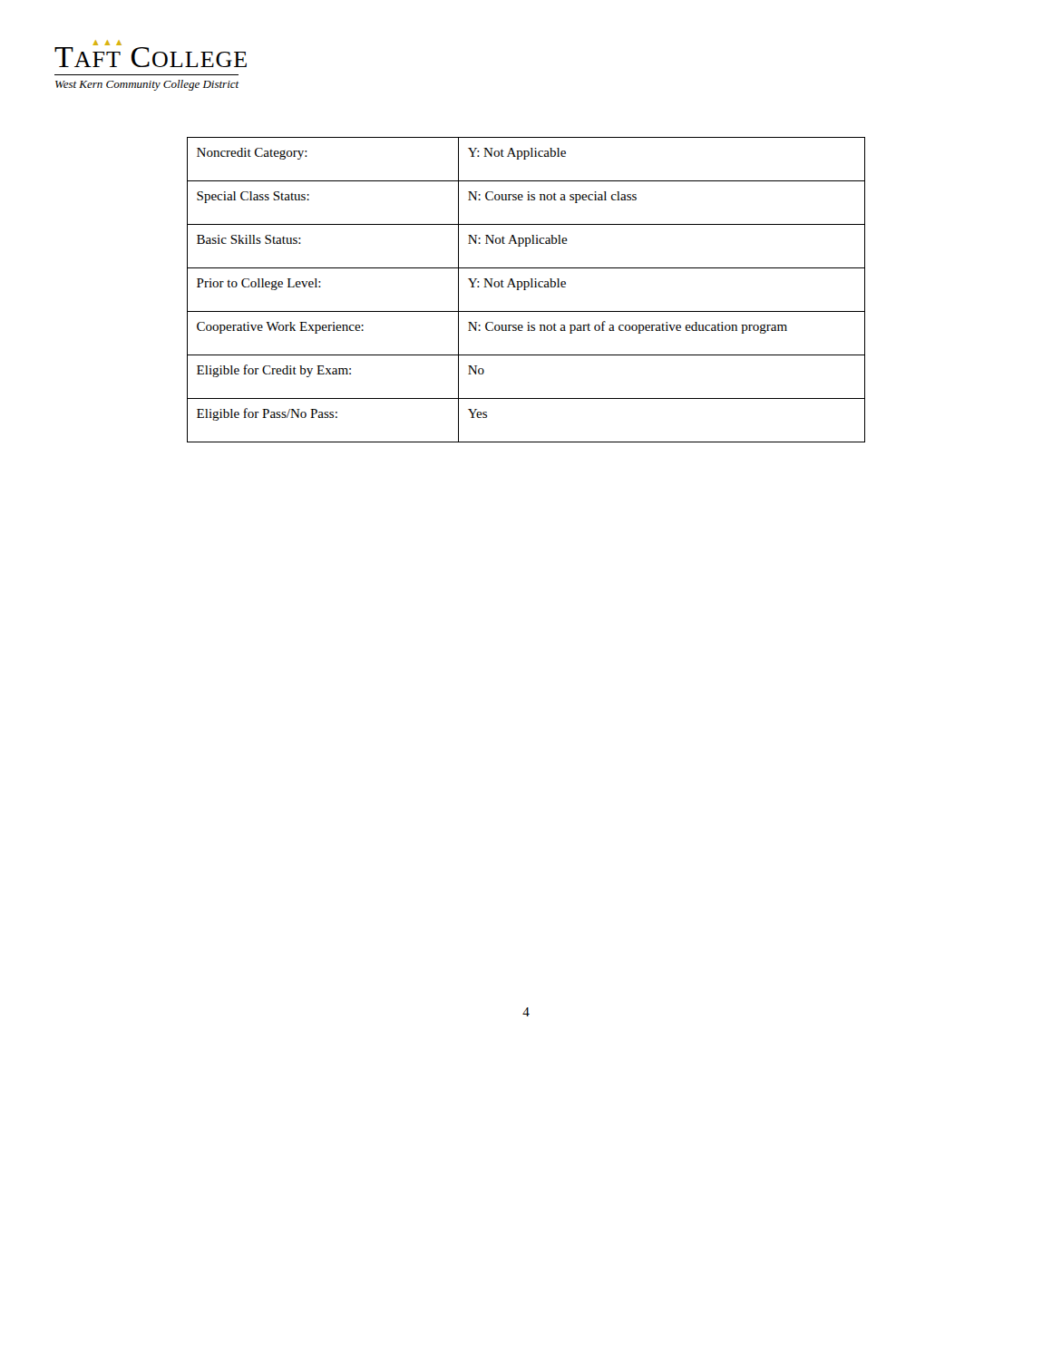▲▲▲
TAFT COLLEGE
West Kern Community College District
| Noncredit Category: | Y: Not Applicable |
| Special Class Status: | N: Course is not a special class |
| Basic Skills Status: | N: Not Applicable |
| Prior to College Level: | Y: Not Applicable |
| Cooperative Work Experience: | N: Course is not a part of a cooperative education program |
| Eligible for Credit by Exam: | No |
| Eligible for Pass/No Pass: | Yes |
4